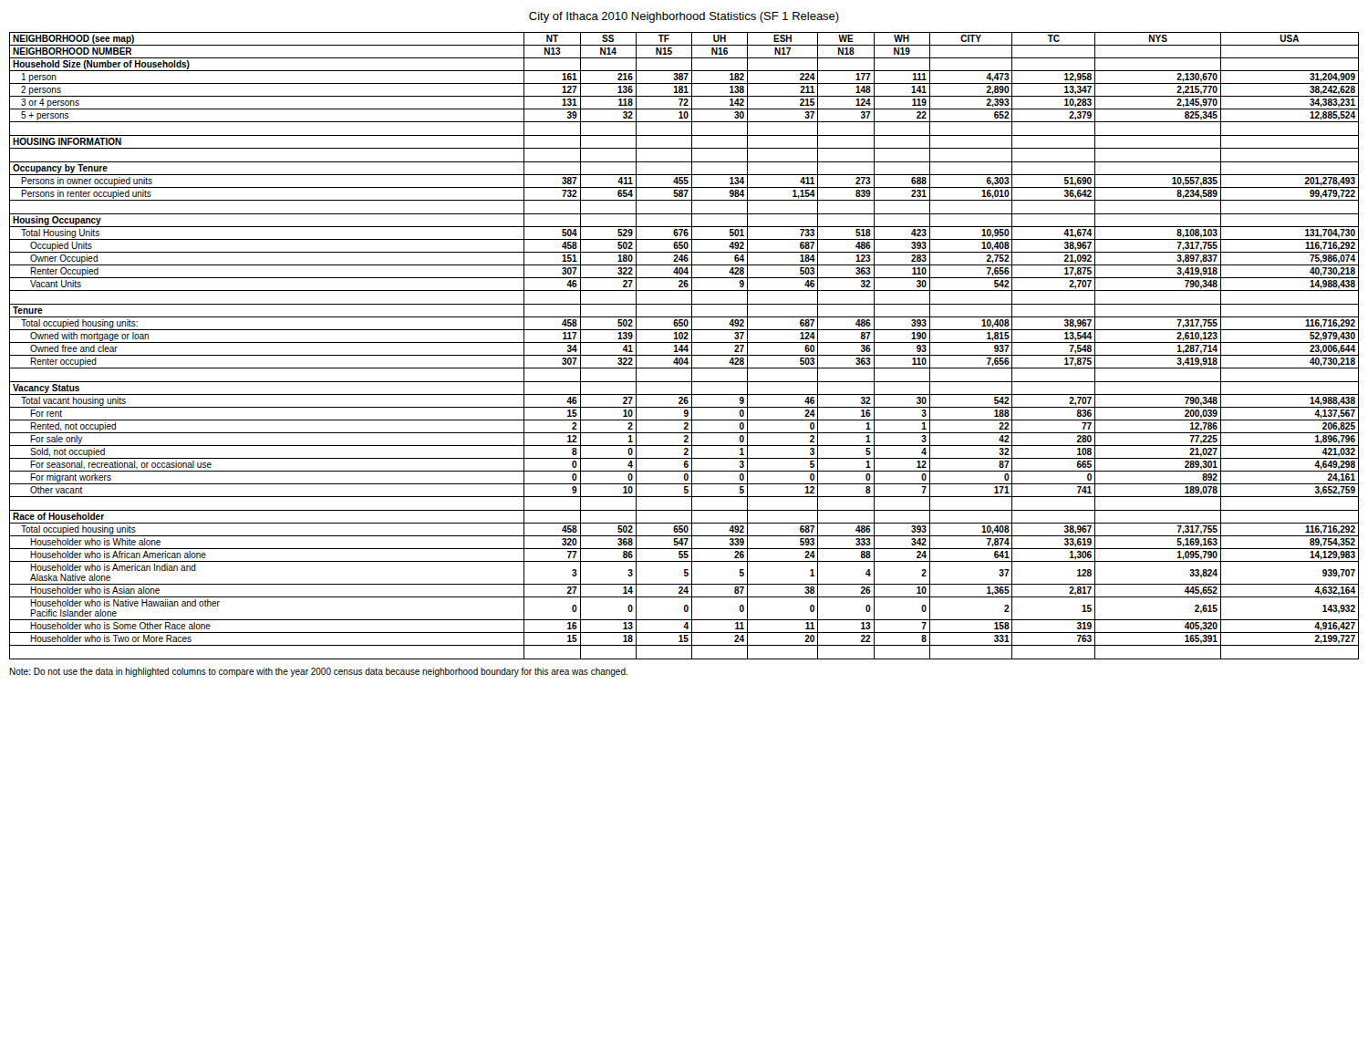City of Ithaca 2010 Neighborhood Statistics (SF 1 Release)
| NEIGHBORHOOD (see map) | NT | SS | TF | UH | ESH | WE | WH | CITY | TC | NYS | USA |
| --- | --- | --- | --- | --- | --- | --- | --- | --- | --- | --- | --- |
| NEIGHBORHOOD NUMBER | N13 | N14 | N15 | N16 | N17 | N18 | N19 | | | | |
| Household Size (Number of Households) | | | | | | | | | | | |
| 1 person | 161 | 216 | 387 | 182 | 224 | 177 | 111 | 4,473 | 12,958 | 2,130,670 | 31,204,909 |
| 2 persons | 127 | 136 | 181 | 138 | 211 | 148 | 141 | 2,890 | 13,347 | 2,215,770 | 38,242,628 |
| 3 or 4 persons | 131 | 118 | 72 | 142 | 215 | 124 | 119 | 2,393 | 10,283 | 2,145,970 | 34,383,231 |
| 5 + persons | 39 | 32 | 10 | 30 | 37 | 37 | 22 | 652 | 2,379 | 825,345 | 12,885,524 |
| HOUSING INFORMATION | | | | | | | | | | | |
| Occupancy by Tenure | | | | | | | | | | | |
| Persons in owner occupied units | 387 | 411 | 455 | 134 | 411 | 273 | 688 | 6,303 | 51,690 | 10,557,835 | 201,278,493 |
| Persons in renter occupied units | 732 | 654 | 587 | 984 | 1,154 | 839 | 231 | 16,010 | 36,642 | 8,234,589 | 99,479,722 |
| Housing Occupancy | | | | | | | | | | | |
| Total Housing Units | 504 | 529 | 676 | 501 | 733 | 518 | 423 | 10,950 | 41,674 | 8,108,103 | 131,704,730 |
| Occupied Units | 458 | 502 | 650 | 492 | 687 | 486 | 393 | 10,408 | 38,967 | 7,317,755 | 116,716,292 |
| Owner Occupied | 151 | 180 | 246 | 64 | 184 | 123 | 283 | 2,752 | 21,092 | 3,897,837 | 75,986,074 |
| Renter Occupied | 307 | 322 | 404 | 428 | 503 | 363 | 110 | 7,656 | 17,875 | 3,419,918 | 40,730,218 |
| Vacant Units | 46 | 27 | 26 | 9 | 46 | 32 | 30 | 542 | 2,707 | 790,348 | 14,988,438 |
| Tenure | | | | | | | | | | | |
| Total occupied housing units: | 458 | 502 | 650 | 492 | 687 | 486 | 393 | 10,408 | 38,967 | 7,317,755 | 116,716,292 |
| Owned with mortgage or loan | 117 | 139 | 102 | 37 | 124 | 87 | 190 | 1,815 | 13,544 | 2,610,123 | 52,979,430 |
| Owned free and clear | 34 | 41 | 144 | 27 | 60 | 36 | 93 | 937 | 7,548 | 1,287,714 | 23,006,644 |
| Renter occupied | 307 | 322 | 404 | 428 | 503 | 363 | 110 | 7,656 | 17,875 | 3,419,918 | 40,730,218 |
| Vacancy Status | | | | | | | | | | | |
| Total vacant housing units | 46 | 27 | 26 | 9 | 46 | 32 | 30 | 542 | 2,707 | 790,348 | 14,988,438 |
| For rent | 15 | 10 | 9 | 0 | 24 | 16 | 3 | 188 | 836 | 200,039 | 4,137,567 |
| Rented, not occupied | 2 | 2 | 2 | 0 | 0 | 1 | 1 | 22 | 77 | 12,786 | 206,825 |
| For sale only | 12 | 1 | 2 | 0 | 2 | 1 | 3 | 42 | 280 | 77,225 | 1,896,796 |
| Sold, not occupied | 8 | 0 | 2 | 1 | 3 | 5 | 4 | 32 | 108 | 21,027 | 421,032 |
| For seasonal, recreational, or occasional use | 0 | 4 | 6 | 3 | 5 | 1 | 12 | 87 | 665 | 289,301 | 4,649,298 |
| For migrant workers | 0 | 0 | 0 | 0 | 0 | 0 | 0 | 0 | 0 | 892 | 24,161 |
| Other vacant | 9 | 10 | 5 | 5 | 12 | 8 | 7 | 171 | 741 | 189,078 | 3,652,759 |
| Race of Householder | | | | | | | | | | | |
| Total occupied housing units | 458 | 502 | 650 | 492 | 687 | 486 | 393 | 10,408 | 38,967 | 7,317,755 | 116,716,292 |
| Householder who is White alone | 320 | 368 | 547 | 339 | 593 | 333 | 342 | 7,874 | 33,619 | 5,169,163 | 89,754,352 |
| Householder who is African American alone | 77 | 86 | 55 | 26 | 24 | 88 | 24 | 641 | 1,306 | 1,095,790 | 14,129,983 |
| Householder who is American Indian and Alaska Native alone | 3 | 3 | 5 | 5 | 1 | 4 | 2 | 37 | 128 | 33,824 | 939,707 |
| Householder who is Asian alone | 27 | 14 | 24 | 87 | 38 | 26 | 10 | 1,365 | 2,817 | 445,652 | 4,632,164 |
| Householder who is Native Hawaiian and other Pacific Islander alone | 0 | 0 | 0 | 0 | 0 | 0 | 0 | 2 | 15 | 2,615 | 143,932 |
| Householder who is Some Other Race alone | 16 | 13 | 4 | 11 | 11 | 13 | 7 | 158 | 319 | 405,320 | 4,916,427 |
| Householder who is Two or More Races | 15 | 18 | 15 | 24 | 20 | 22 | 8 | 331 | 763 | 165,391 | 2,199,727 |
Note: Do not use the data in highlighted columns to compare with the year 2000 census data because neighborhood boundary for this area was changed.